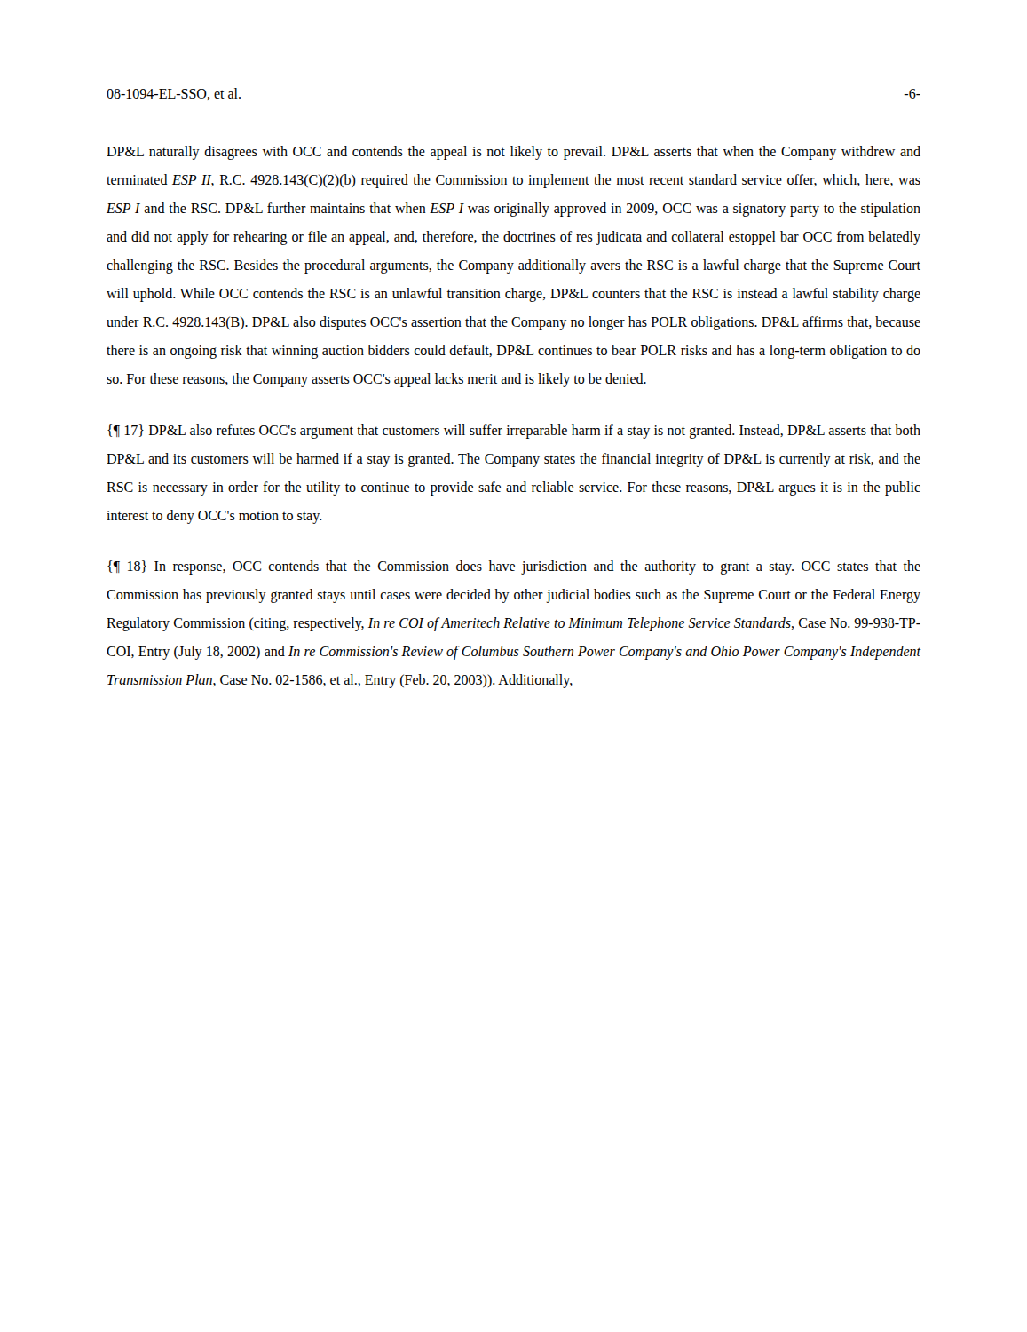08-1094-EL-SSO, et al. -6-
DP&L naturally disagrees with OCC and contends the appeal is not likely to prevail. DP&L asserts that when the Company withdrew and terminated ESP II, R.C. 4928.143(C)(2)(b) required the Commission to implement the most recent standard service offer, which, here, was ESP I and the RSC. DP&L further maintains that when ESP I was originally approved in 2009, OCC was a signatory party to the stipulation and did not apply for rehearing or file an appeal, and, therefore, the doctrines of res judicata and collateral estoppel bar OCC from belatedly challenging the RSC. Besides the procedural arguments, the Company additionally avers the RSC is a lawful charge that the Supreme Court will uphold. While OCC contends the RSC is an unlawful transition charge, DP&L counters that the RSC is instead a lawful stability charge under R.C. 4928.143(B). DP&L also disputes OCC's assertion that the Company no longer has POLR obligations. DP&L affirms that, because there is an ongoing risk that winning auction bidders could default, DP&L continues to bear POLR risks and has a long-term obligation to do so. For these reasons, the Company asserts OCC's appeal lacks merit and is likely to be denied.
{¶ 17} DP&L also refutes OCC's argument that customers will suffer irreparable harm if a stay is not granted. Instead, DP&L asserts that both DP&L and its customers will be harmed if a stay is granted. The Company states the financial integrity of DP&L is currently at risk, and the RSC is necessary in order for the utility to continue to provide safe and reliable service. For these reasons, DP&L argues it is in the public interest to deny OCC's motion to stay.
{¶ 18} In response, OCC contends that the Commission does have jurisdiction and the authority to grant a stay. OCC states that the Commission has previously granted stays until cases were decided by other judicial bodies such as the Supreme Court or the Federal Energy Regulatory Commission (citing, respectively, In re COI of Ameritech Relative to Minimum Telephone Service Standards, Case No. 99-938-TP-COI, Entry (July 18, 2002) and In re Commission's Review of Columbus Southern Power Company's and Ohio Power Company's Independent Transmission Plan, Case No. 02-1586, et al., Entry (Feb. 20, 2003)). Additionally,